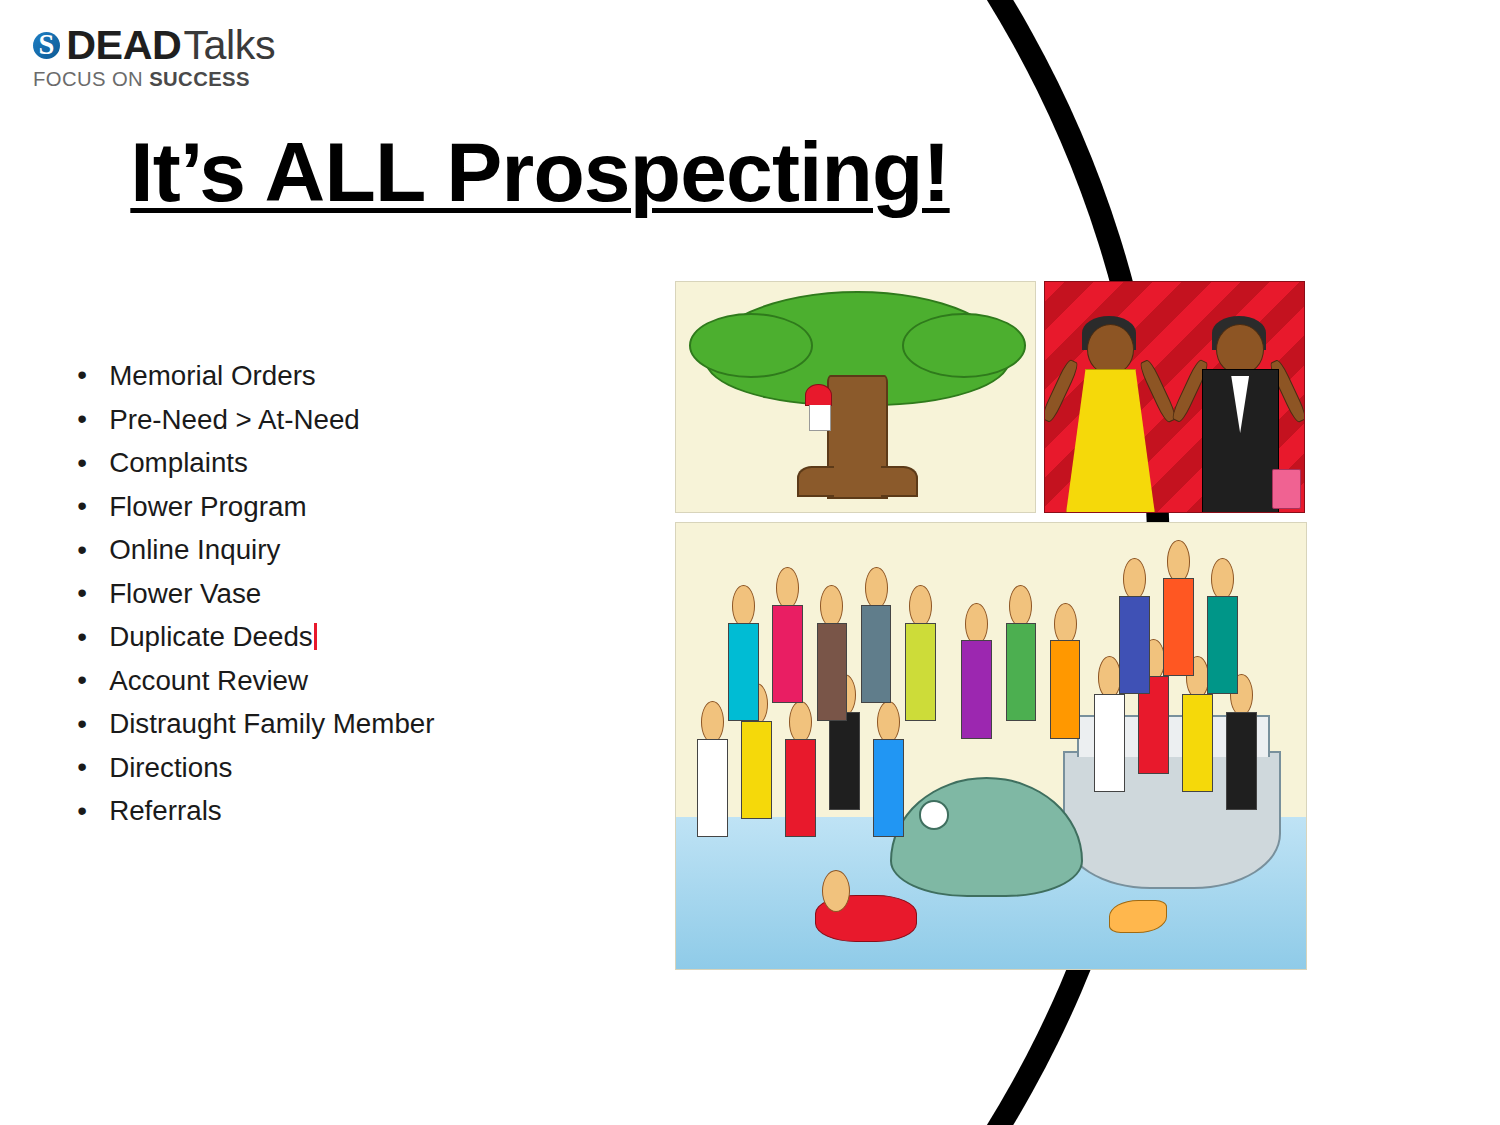SDEAD Talks
FOCUS ON SUCCESS
It’s ALL Prospecting!
Memorial Orders
Pre-Need > At-Need
Complaints
Flower Program
Online Inquiry
Flower Vase
Duplicate Deeds
Account Review
Distraught Family Member
Directions
Referrals